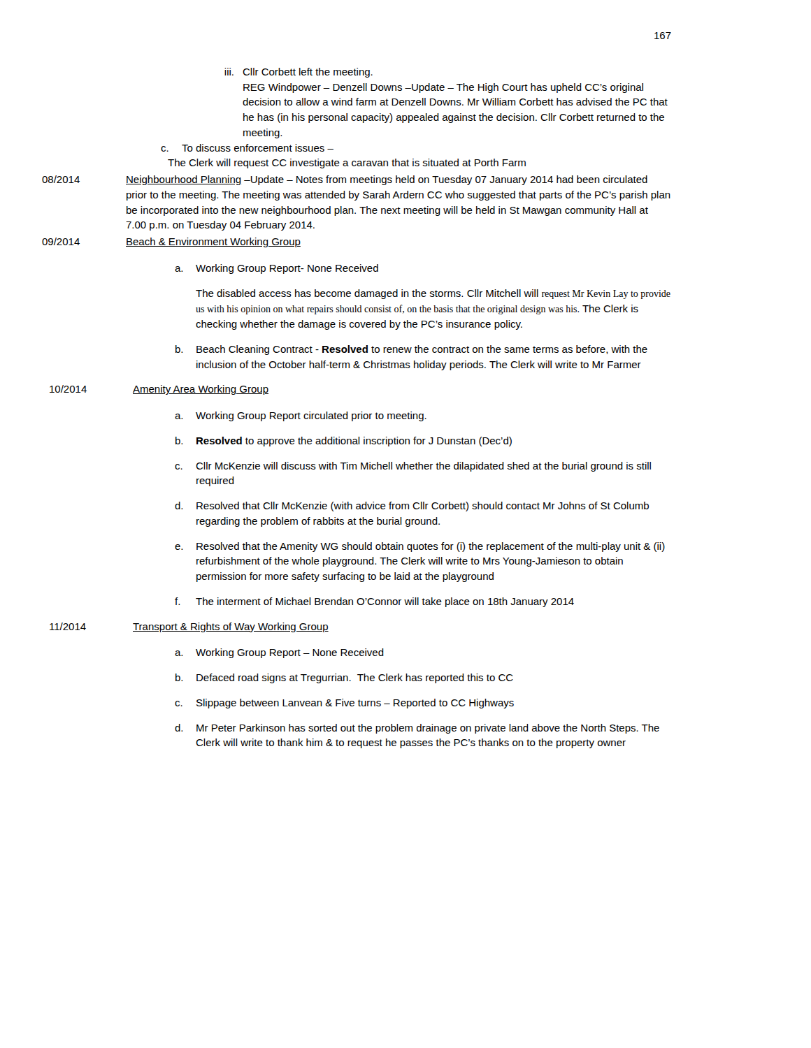167
iii.
Cllr Corbett left the meeting.
REG Windpower – Denzell Downs –Update – The High Court has upheld CC’s original decision to allow a wind farm at Denzell Downs. Mr William Corbett has advised the PC that he has (in his personal capacity) appealed against the decision. Cllr Corbett returned to the meeting.
c.
To discuss enforcement issues –
The Clerk will request CC investigate a caravan that is situated at Porth Farm
08/2014
Neighbourhood Planning –Update – Notes from meetings held on Tuesday 07 January 2014 had been circulated prior to the meeting. The meeting was attended by Sarah Ardern CC who suggested that parts of the PC’s parish plan be incorporated into the new neighbourhood plan. The next meeting will be held in St Mawgan community Hall at 7.00 p.m. on Tuesday 04 February 2014.
09/2014
Beach & Environment Working Group
a.
Working Group Report- None Received
The disabled access has become damaged in the storms. Cllr Mitchell will request Mr Kevin Lay to provide us with his opinion on what repairs should consist of, on the basis that the original design was his. The Clerk is checking whether the damage is covered by the PC’s insurance policy.
b.
Beach Cleaning Contract - Resolved to renew the contract on the same terms as before, with the inclusion of the October half-term & Christmas holiday periods. The Clerk will write to Mr Farmer
10/2014
Amenity Area Working Group
a.
Working Group Report circulated prior to meeting.
b.
Resolved to approve the additional inscription for J Dunstan (Dec’d)
c.
Cllr McKenzie will discuss with Tim Michell whether the dilapidated shed at the burial ground is still required
d.
Resolved that Cllr McKenzie (with advice from Cllr Corbett) should contact Mr Johns of St Columb regarding the problem of rabbits at the burial ground.
e.
Resolved that the Amenity WG should obtain quotes for (i) the replacement of the multi-play unit & (ii) refurbishment of the whole playground. The Clerk will write to Mrs Young-Jamieson to obtain permission for more safety surfacing to be laid at the playground
f.
The interment of Michael Brendan O’Connor will take place on 18th January 2014
11/2014
Transport & Rights of Way Working Group
a.
Working Group Report – None Received
b.
Defaced road signs at Tregurrian. The Clerk has reported this to CC
c.
Slippage between Lanvean & Five turns – Reported to CC Highways
d.
Mr Peter Parkinson has sorted out the problem drainage on private land above the North Steps. The Clerk will write to thank him & to request he passes the PC’s thanks on to the property owner